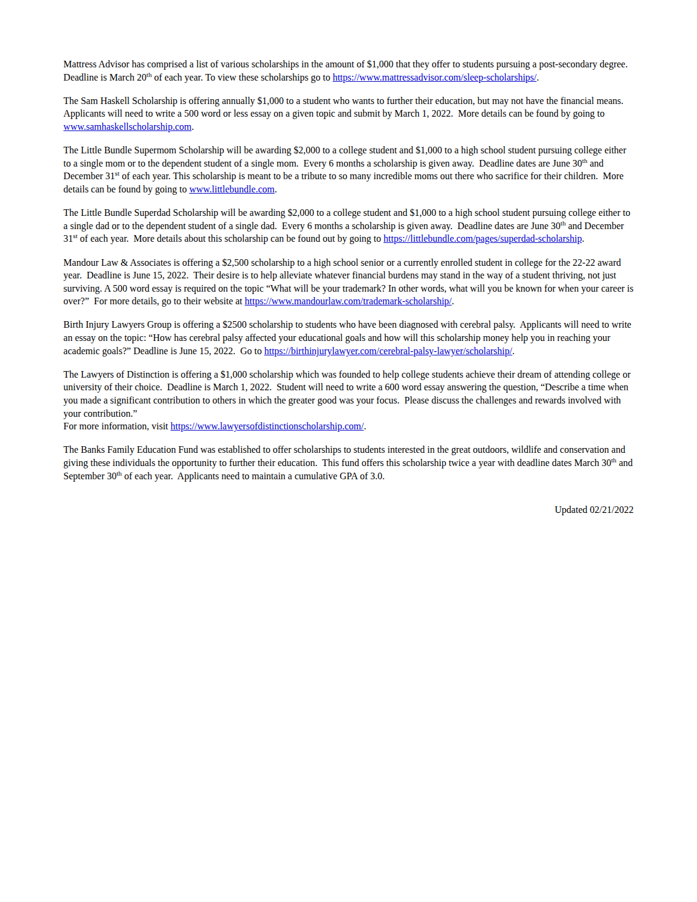Mattress Advisor has comprised a list of various scholarships in the amount of $1,000 that they offer to students pursuing a post-secondary degree. Deadline is March 20th of each year. To view these scholarships go to https://www.mattressadvisor.com/sleep-scholarships/.
The Sam Haskell Scholarship is offering annually $1,000 to a student who wants to further their education, but may not have the financial means. Applicants will need to write a 500 word or less essay on a given topic and submit by March 1, 2022. More details can be found by going to www.samhaskellscholarship.com.
The Little Bundle Supermom Scholarship will be awarding $2,000 to a college student and $1,000 to a high school student pursuing college either to a single mom or to the dependent student of a single mom. Every 6 months a scholarship is given away. Deadline dates are June 30th and December 31st of each year. This scholarship is meant to be a tribute to so many incredible moms out there who sacrifice for their children. More details can be found by going to www.littlebundle.com.
The Little Bundle Superdad Scholarship will be awarding $2,000 to a college student and $1,000 to a high school student pursuing college either to a single dad or to the dependent student of a single dad. Every 6 months a scholarship is given away. Deadline dates are June 30th and December 31st of each year. More details about this scholarship can be found out by going to https://littlebundle.com/pages/superdad-scholarship.
Mandour Law & Associates is offering a $2,500 scholarship to a high school senior or a currently enrolled student in college for the 22-22 award year. Deadline is June 15, 2022. Their desire is to help alleviate whatever financial burdens may stand in the way of a student thriving, not just surviving. A 500 word essay is required on the topic “What will be your trademark? In other words, what will you be known for when your career is over?” For more details, go to their website at https://www.mandourlaw.com/trademark-scholarship/.
Birth Injury Lawyers Group is offering a $2500 scholarship to students who have been diagnosed with cerebral palsy. Applicants will need to write an essay on the topic: “How has cerebral palsy affected your educational goals and how will this scholarship money help you in reaching your academic goals?” Deadline is June 15, 2022. Go to https://birthinjurylawyer.com/cerebral-palsy-lawyer/scholarship/.
The Lawyers of Distinction is offering a $1,000 scholarship which was founded to help college students achieve their dream of attending college or university of their choice. Deadline is March 1, 2022. Student will need to write a 600 word essay answering the question, “Describe a time when you made a significant contribution to others in which the greater good was your focus. Please discuss the challenges and rewards involved with your contribution.”
For more information, visit https://www.lawyersofdistinctionscholarship.com/.
The Banks Family Education Fund was established to offer scholarships to students interested in the great outdoors, wildlife and conservation and giving these individuals the opportunity to further their education. This fund offers this scholarship twice a year with deadline dates March 30th and September 30th of each year. Applicants need to maintain a cumulative GPA of 3.0.
Updated 02/21/2022